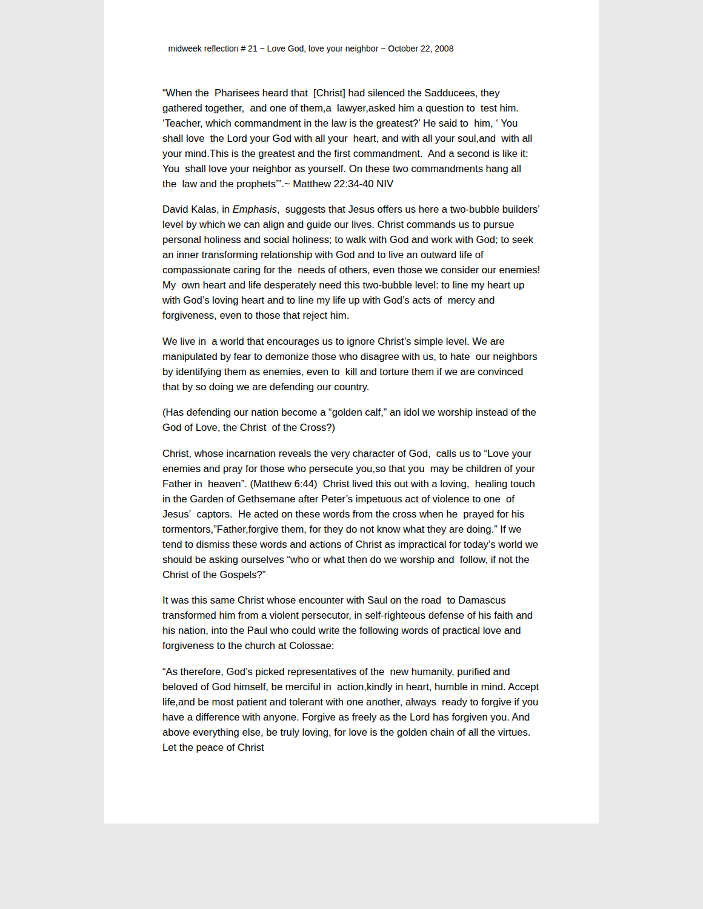midweek reflection # 21 ~ Love God, love your neighbor ~ October 22, 2008
“When the Pharisees heard that [Christ] had silenced the Sadducees, they gathered together, and one of them,a lawyer,asked him a question to test him. ‘Teacher, which commandment in the law is the greatest?’ He said to him, ‘ You shall love the Lord your God with all your heart, and with all your soul,and with all your mind.This is the greatest and the first commandment. And a second is like it: You shall love your neighbor as yourself. On these two commandments hang all the law and the prophets’”.~ Matthew 22:34-40 NIV
David Kalas, in Emphasis, suggests that Jesus offers us here a two-bubble builders’ level by which we can align and guide our lives. Christ commands us to pursue personal holiness and social holiness; to walk with God and work with God; to seek an inner transforming relationship with God and to live an outward life of compassionate caring for the needs of others, even those we consider our enemies! My own heart and life desperately need this two-bubble level: to line my heart up with God’s loving heart and to line my life up with God’s acts of mercy and forgiveness, even to those that reject him.
We live in a world that encourages us to ignore Christ’s simple level. We are manipulated by fear to demonize those who disagree with us, to hate our neighbors by identifying them as enemies, even to kill and torture them if we are convinced that by so doing we are defending our country.
(Has defending our nation become a “golden calf,” an idol we worship instead of the God of Love, the Christ of the Cross?)
Christ, whose incarnation reveals the very character of God, calls us to “Love your enemies and pray for those who persecute you,so that you may be children of your Father in heaven”. (Matthew 6:44) Christ lived this out with a loving, healing touch in the Garden of Gethsemane after Peter’s impetuous act of violence to one of Jesus’ captors. He acted on these words from the cross when he prayed for his tormentors,”Father,forgive them, for they do not know what they are doing.” If we tend to dismiss these words and actions of Christ as impractical for today’s world we should be asking ourselves “who or what then do we worship and follow, if not the Christ of the Gospels?”
It was this same Christ whose encounter with Saul on the road to Damascus transformed him from a violent persecutor, in self-righteous defense of his faith and his nation, into the Paul who could write the following words of practical love and forgiveness to the church at Colossae:
“As therefore, God’s picked representatives of the new humanity, purified and beloved of God himself, be merciful in action,kindly in heart, humble in mind. Accept life,and be most patient and tolerant with one another, always ready to forgive if you have a difference with anyone. Forgive as freely as the Lord has forgiven you. And above everything else, be truly loving, for love is the golden chain of all the virtues. Let the peace of Christ